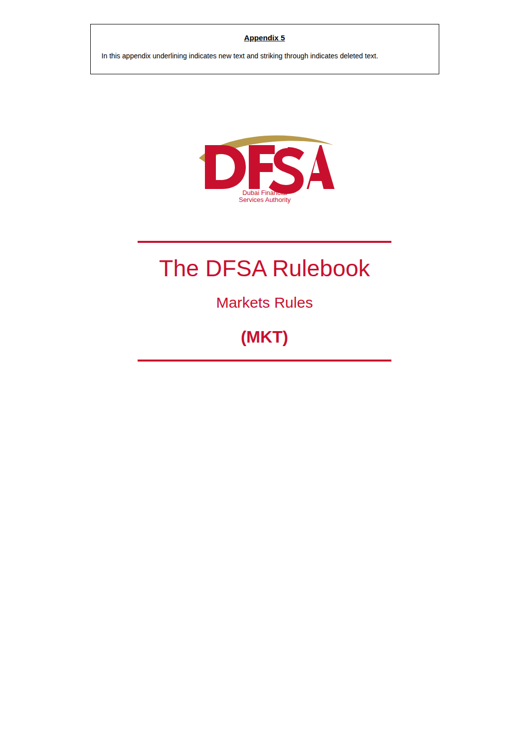Appendix 5
In this appendix underlining indicates new text and striking through indicates deleted text.
Dubai Financial Services Authority
The DFSA Rulebook
Markets Rules
(MKT)